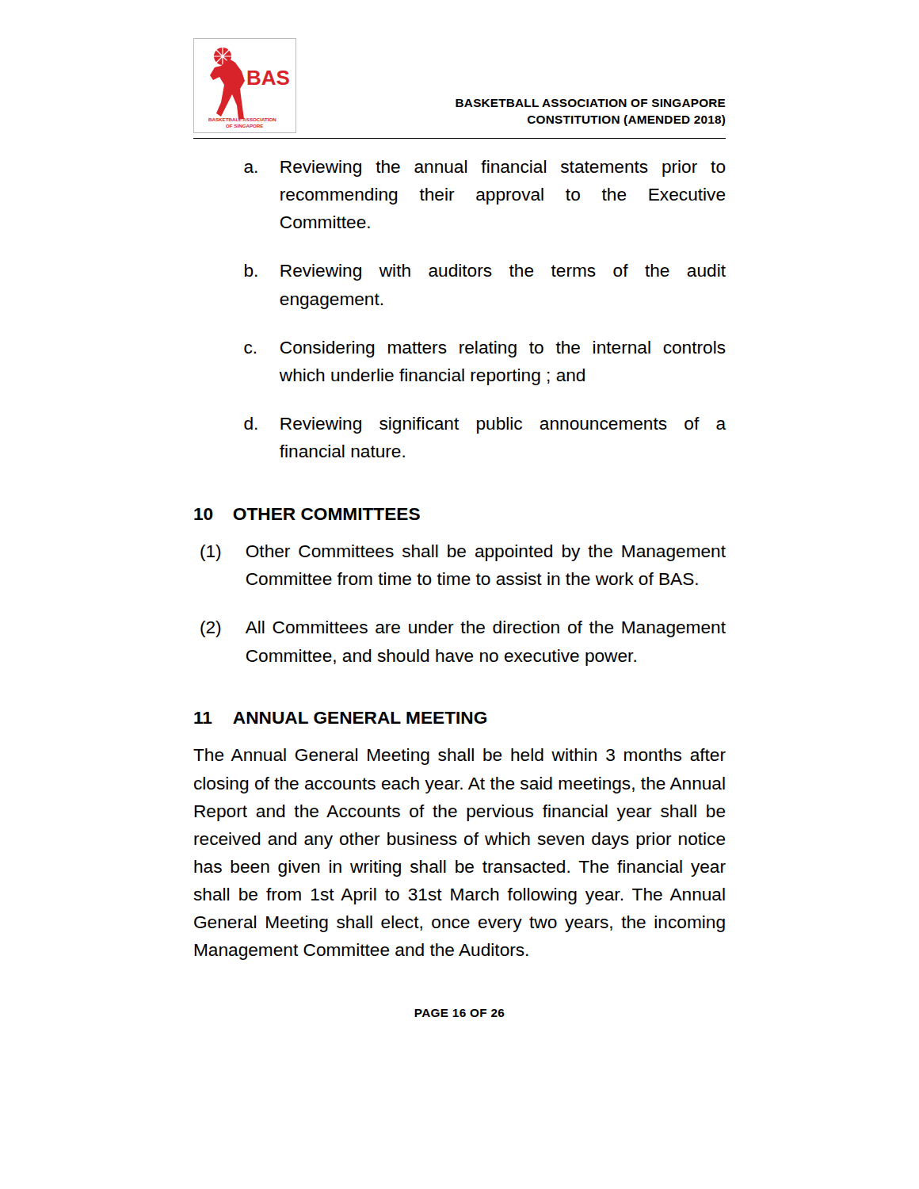BAS BASKETBALL ASSOCIATION OF SINGAPORE
BASKETBALL ASSOCIATION OF SINGAPORE
CONSTITUTION (AMENDED 2018)
a. Reviewing the annual financial statements prior to recommending their approval to the Executive Committee.
b. Reviewing with auditors the terms of the audit engagement.
c. Considering matters relating to the internal controls which underlie financial reporting ; and
d. Reviewing significant public announcements of a financial nature.
10 OTHER COMMITTEES
(1) Other Committees shall be appointed by the Management Committee from time to time to assist in the work of BAS.
(2) All Committees are under the direction of the Management Committee, and should have no executive power.
11 ANNUAL GENERAL MEETING
The Annual General Meeting shall be held within 3 months after closing of the accounts each year. At the said meetings, the Annual Report and the Accounts of the pervious financial year shall be received and any other business of which seven days prior notice has been given in writing shall be transacted. The financial year shall be from 1st April to 31st March following year. The Annual General Meeting shall elect, once every two years, the incoming Management Committee and the Auditors.
PAGE 16 OF 26